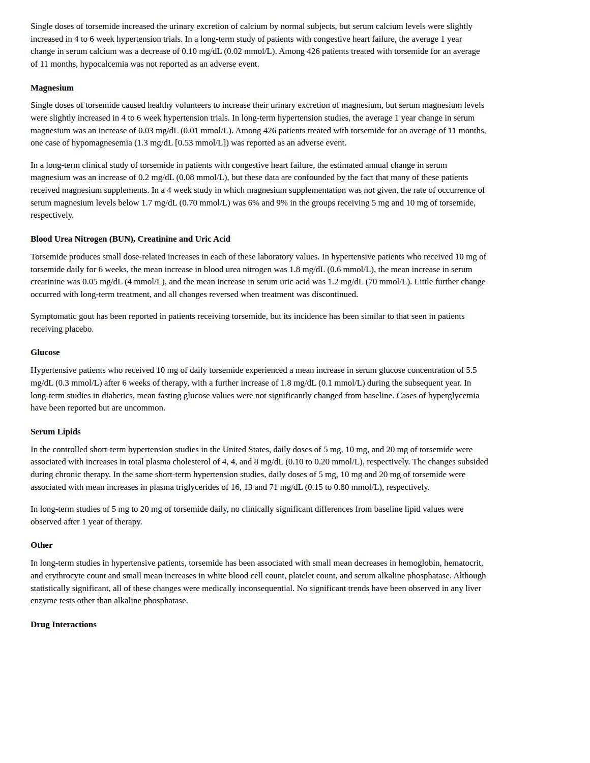Single doses of torsemide increased the urinary excretion of calcium by normal subjects, but serum calcium levels were slightly increased in 4 to 6 week hypertension trials. In a long-term study of patients with congestive heart failure, the average 1 year change in serum calcium was a decrease of 0.10 mg/dL (0.02 mmol/L). Among 426 patients treated with torsemide for an average of 11 months, hypocalcemia was not reported as an adverse event.
Magnesium
Single doses of torsemide caused healthy volunteers to increase their urinary excretion of magnesium, but serum magnesium levels were slightly increased in 4 to 6 week hypertension trials. In long-term hypertension studies, the average 1 year change in serum magnesium was an increase of 0.03 mg/dL (0.01 mmol/L). Among 426 patients treated with torsemide for an average of 11 months, one case of hypomagnesemia (1.3 mg/dL [0.53 mmol/L]) was reported as an adverse event.
In a long-term clinical study of torsemide in patients with congestive heart failure, the estimated annual change in serum magnesium was an increase of 0.2 mg/dL (0.08 mmol/L), but these data are confounded by the fact that many of these patients received magnesium supplements. In a 4 week study in which magnesium supplementation was not given, the rate of occurrence of serum magnesium levels below 1.7 mg/dL (0.70 mmol/L) was 6% and 9% in the groups receiving 5 mg and 10 mg of torsemide, respectively.
Blood Urea Nitrogen (BUN), Creatinine and Uric Acid
Torsemide produces small dose-related increases in each of these laboratory values. In hypertensive patients who received 10 mg of torsemide daily for 6 weeks, the mean increase in blood urea nitrogen was 1.8 mg/dL (0.6 mmol/L), the mean increase in serum creatinine was 0.05 mg/dL (4 mmol/L), and the mean increase in serum uric acid was 1.2 mg/dL (70 mmol/L). Little further change occurred with long-term treatment, and all changes reversed when treatment was discontinued.
Symptomatic gout has been reported in patients receiving torsemide, but its incidence has been similar to that seen in patients receiving placebo.
Glucose
Hypertensive patients who received 10 mg of daily torsemide experienced a mean increase in serum glucose concentration of 5.5 mg/dL (0.3 mmol/L) after 6 weeks of therapy, with a further increase of 1.8 mg/dL (0.1 mmol/L) during the subsequent year. In long-term studies in diabetics, mean fasting glucose values were not significantly changed from baseline. Cases of hyperglycemia have been reported but are uncommon.
Serum Lipids
In the controlled short-term hypertension studies in the United States, daily doses of 5 mg, 10 mg, and 20 mg of torsemide were associated with increases in total plasma cholesterol of 4, 4, and 8 mg/dL (0.10 to 0.20 mmol/L), respectively. The changes subsided during chronic therapy. In the same short-term hypertension studies, daily doses of 5 mg, 10 mg and 20 mg of torsemide were associated with mean increases in plasma triglycerides of 16, 13 and 71 mg/dL (0.15 to 0.80 mmol/L), respectively.
In long-term studies of 5 mg to 20 mg of torsemide daily, no clinically significant differences from baseline lipid values were observed after 1 year of therapy.
Other
In long-term studies in hypertensive patients, torsemide has been associated with small mean decreases in hemoglobin, hematocrit, and erythrocyte count and small mean increases in white blood cell count, platelet count, and serum alkaline phosphatase. Although statistically significant, all of these changes were medically inconsequential. No significant trends have been observed in any liver enzyme tests other than alkaline phosphatase.
Drug Interactions